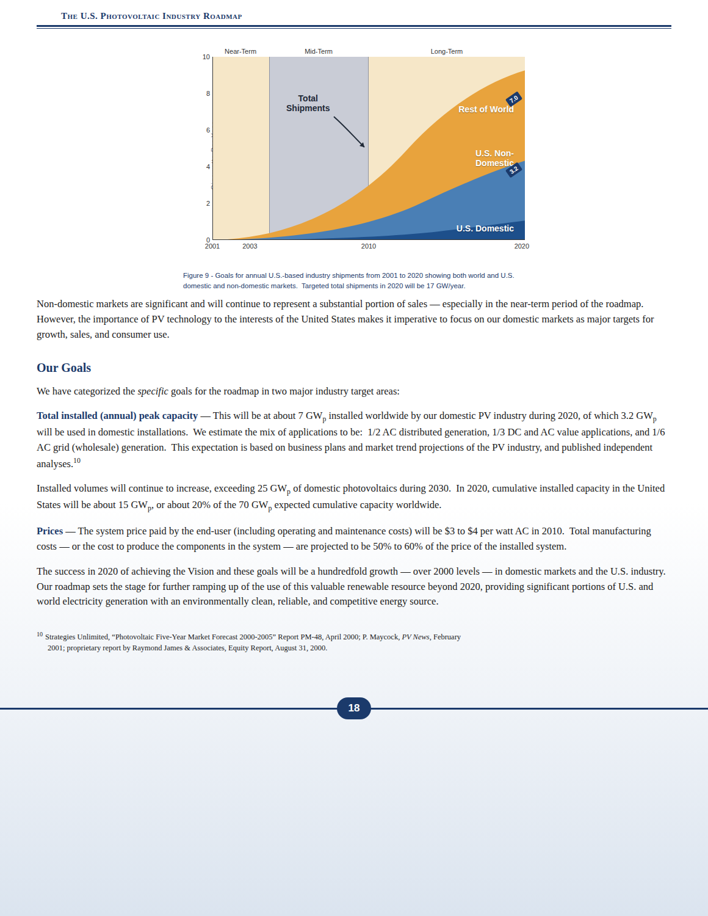The U.S. Photovoltaic Industry Roadmap
Gigawatts Per Year
Near-Term
Mid-Term
Long-Term
10 8 6 4 2 0
Rest of World
U.S. Non-
Domestic
U.S. Domestic
Total
Shipments
7.0
3.2
2001 2003 2010 2020
Figure 9 - Goals for annual U.S.-based industry shipments from 2001 to 2020 showing both world and U.S. domestic and non-domestic markets. Targeted total shipments in 2020 will be 17 GW/year.
Non-domestic markets are significant and will continue to represent a substantial portion of sales — especially in the near-term period of the roadmap. However, the importance of PV technology to the interests of the United States makes it imperative to focus on our domestic markets as major targets for growth, sales, and consumer use.
Our Goals
We have categorized the specific goals for the roadmap in two major industry target areas:
Total installed (annual) peak capacity — This will be at about 7 GWp installed worldwide by our domestic PV industry during 2020, of which 3.2 GWp will be used in domestic installations. We estimate the mix of applications to be: 1/2 AC distributed generation, 1/3 DC and AC value applications, and 1/6 AC grid (wholesale) generation. This expectation is based on business plans and market trend projections of the PV industry, and published independent analyses.10
Installed volumes will continue to increase, exceeding 25 GWp of domestic photovoltaics during 2030. In 2020, cumulative installed capacity in the United States will be about 15 GWp, or about 20% of the 70 GWp expected cumulative capacity worldwide.
Prices — The system price paid by the end-user (including operating and maintenance costs) will be $3 to $4 per watt AC in 2010. Total manufacturing costs — or the cost to produce the components in the system — are projected to be 50% to 60% of the price of the installed system.
The success in 2020 of achieving the Vision and these goals will be a hundredfold growth — over 2000 levels — in domestic markets and the U.S. industry. Our roadmap sets the stage for further ramping up of the use of this valuable renewable resource beyond 2020, providing significant portions of U.S. and world electricity generation with an environmentally clean, reliable, and competitive energy source.
10 Strategies Unlimited, “Photovoltaic Five-Year Market Forecast 2000-2005” Report PM-48, April 2000; P. Maycock, PV News, February 2001; proprietary report by Raymond James & Associates, Equity Report, August 31, 2000.
18